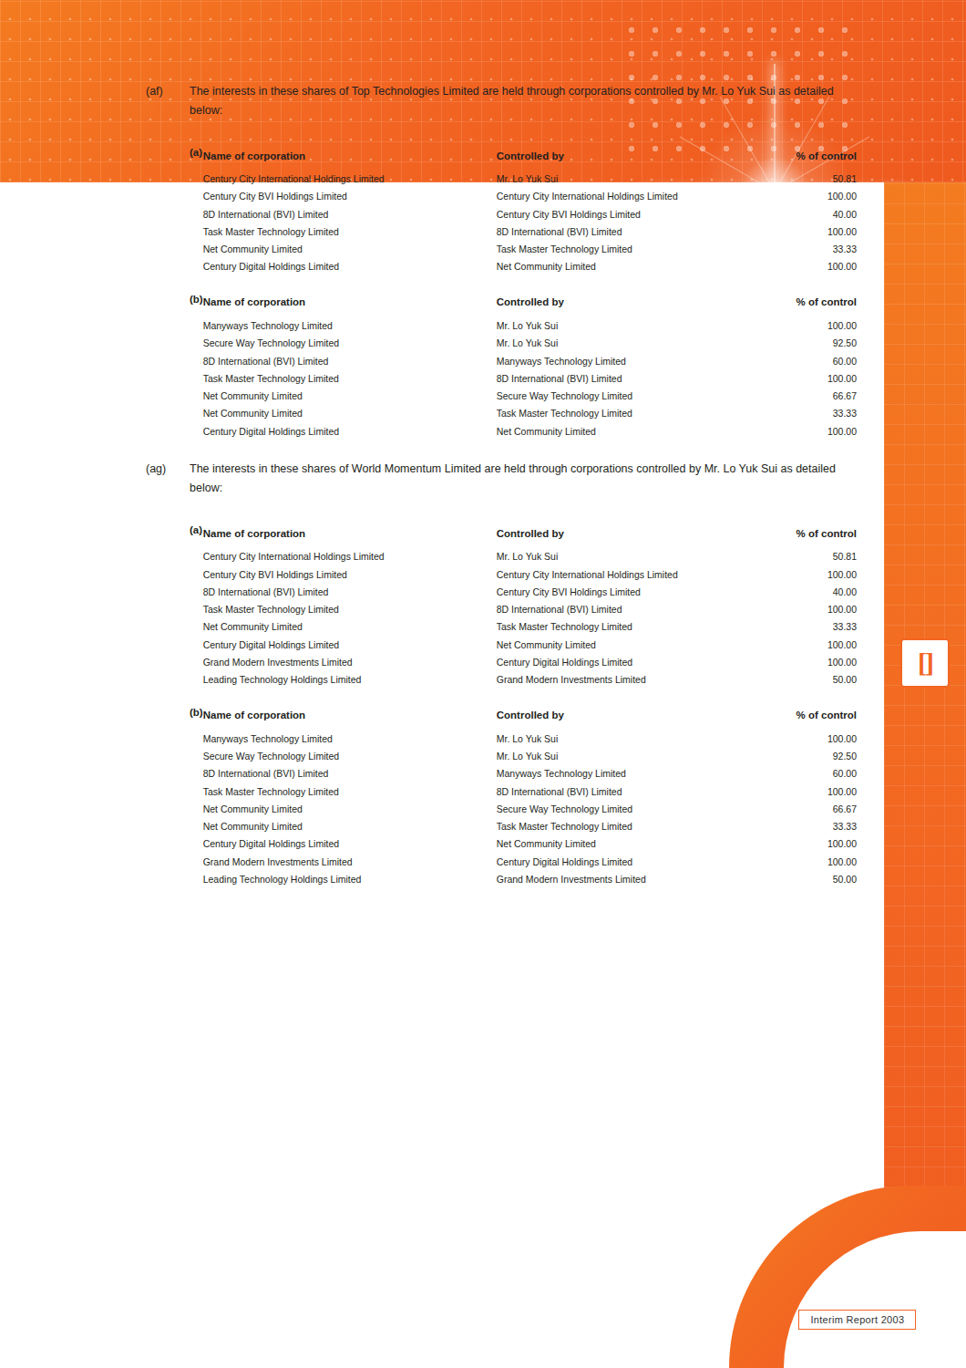[]
(af)
The interests in these shares of Top Technologies Limited are held through corporations controlled by Mr. Lo Yuk Sui as detailed below:
| (a) | Name of corporation | Controlled by | % of control |
| | Century City International Holdings Limited | Mr. Lo Yuk Sui | 50.81 |
| | Century City BVI Holdings Limited | Century City International Holdings Limited | 100.00 |
| | 8D International (BVI) Limited | Century City BVI Holdings Limited | 40.00 |
| | Task Master Technology Limited | 8D International (BVI) Limited | 100.00 |
| | Net Community Limited | Task Master Technology Limited | 33.33 |
| | Century Digital Holdings Limited | Net Community Limited | 100.00 |
| (b) | Name of corporation | Controlled by | % of control |
| | Manyways Technology Limited | Mr. Lo Yuk Sui | 100.00 |
| | Secure Way Technology Limited | Mr. Lo Yuk Sui | 92.50 |
| | 8D International (BVI) Limited | Manyways Technology Limited | 60.00 |
| | Task Master Technology Limited | 8D International (BVI) Limited | 100.00 |
| | Net Community Limited | Secure Way Technology Limited | 66.67 |
| | Net Community Limited | Task Master Technology Limited | 33.33 |
| | Century Digital Holdings Limited | Net Community Limited | 100.00 |
(ag)
The interests in these shares of World Momentum Limited are held through corporations controlled by Mr. Lo Yuk Sui as detailed below:
| (a) | Name of corporation | Controlled by | % of control |
| | Century City International Holdings Limited | Mr. Lo Yuk Sui | 50.81 |
| | Century City BVI Holdings Limited | Century City International Holdings Limited | 100.00 |
| | 8D International (BVI) Limited | Century City BVI Holdings Limited | 40.00 |
| | Task Master Technology Limited | 8D International (BVI) Limited | 100.00 |
| | Net Community Limited | Task Master Technology Limited | 33.33 |
| | Century Digital Holdings Limited | Net Community Limited | 100.00 |
| | Grand Modern Investments Limited | Century Digital Holdings Limited | 100.00 |
| | Leading Technology Holdings Limited | Grand Modern Investments Limited | 50.00 |
| (b) | Name of corporation | Controlled by | % of control |
| | Manyways Technology Limited | Mr. Lo Yuk Sui | 100.00 |
| | Secure Way Technology Limited | Mr. Lo Yuk Sui | 92.50 |
| | 8D International (BVI) Limited | Manyways Technology Limited | 60.00 |
| | Task Master Technology Limited | 8D International (BVI) Limited | 100.00 |
| | Net Community Limited | Secure Way Technology Limited | 66.67 |
| | Net Community Limited | Task Master Technology Limited | 33.33 |
| | Century Digital Holdings Limited | Net Community Limited | 100.00 |
| | Grand Modern Investments Limited | Century Digital Holdings Limited | 100.00 |
| | Leading Technology Holdings Limited | Grand Modern Investments Limited | 50.00 |
Interim Report 2003
55